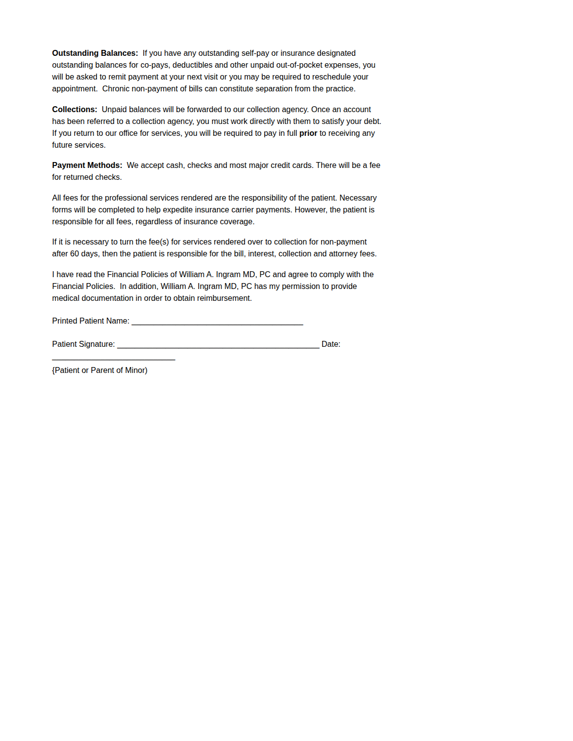Outstanding Balances: If you have any outstanding self-pay or insurance designated outstanding balances for co-pays, deductibles and other unpaid out-of-pocket expenses, you will be asked to remit payment at your next visit or you may be required to reschedule your appointment. Chronic non-payment of bills can constitute separation from the practice.
Collections: Unpaid balances will be forwarded to our collection agency. Once an account has been referred to a collection agency, you must work directly with them to satisfy your debt. If you return to our office for services, you will be required to pay in full prior to receiving any future services.
Payment Methods: We accept cash, checks and most major credit cards. There will be a fee for returned checks.
All fees for the professional services rendered are the responsibility of the patient. Necessary forms will be completed to help expedite insurance carrier payments. However, the patient is responsible for all fees, regardless of insurance coverage.
If it is necessary to turn the fee(s) for services rendered over to collection for non-payment after 60 days, then the patient is responsible for the bill, interest, collection and attorney fees.
I have read the Financial Policies of William A. Ingram MD, PC and agree to comply with the Financial Policies. In addition, William A. Ingram MD, PC has my permission to provide medical documentation in order to obtain reimbursement.
Printed Patient Name: _______________________________________
Patient Signature: ______________________________________________ Date: ____________________________
{Patient or Parent of Minor)